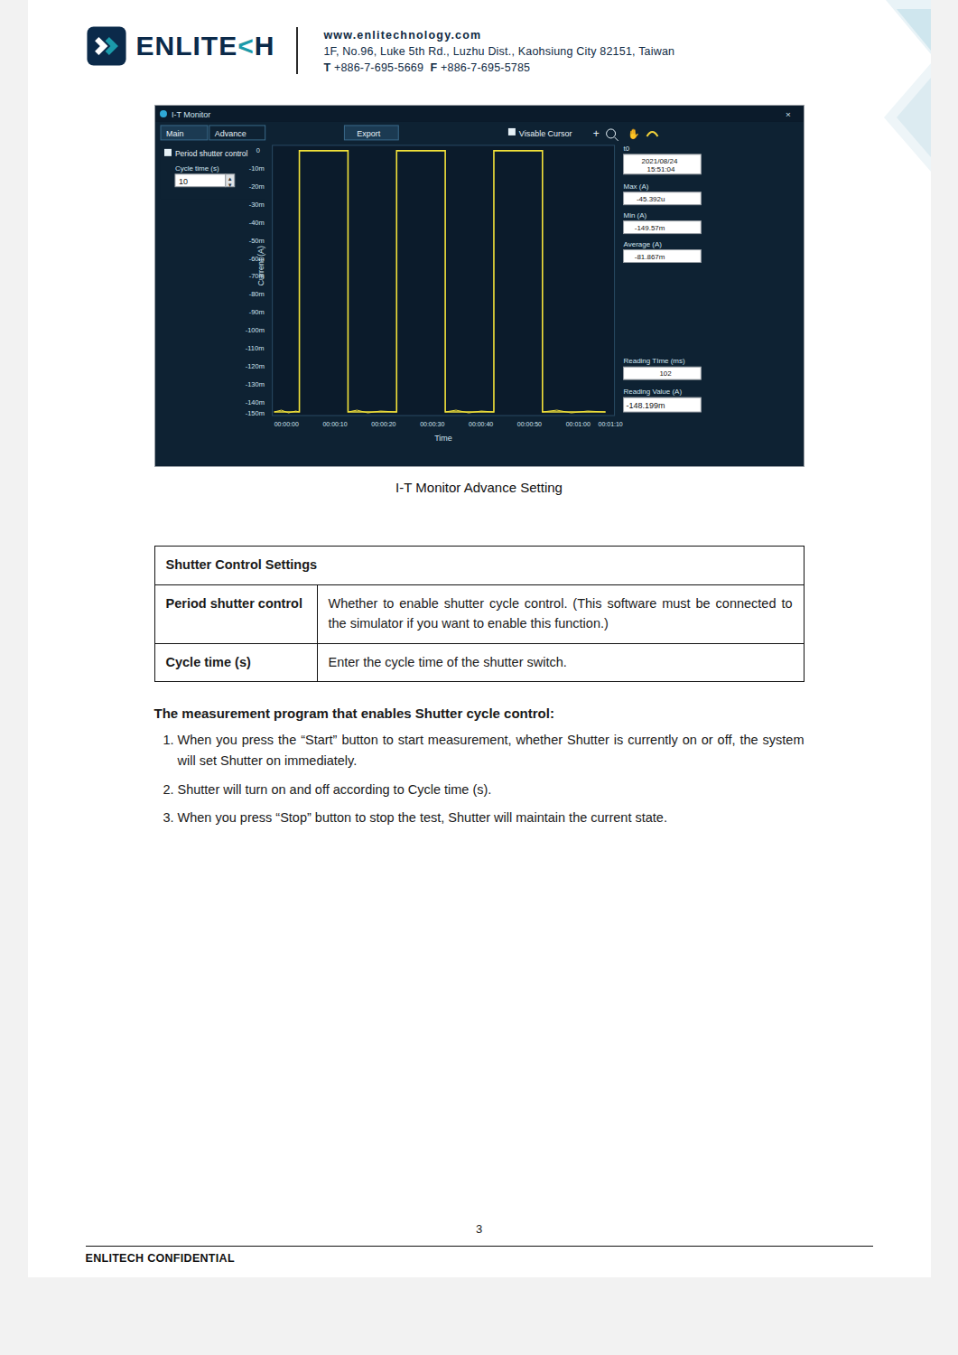ENLITE<H
www.enlitechnology.com
1F, No.96, Luke 5th Rd., Luzhu Dist., Kaohsiung City 82151, Taiwan
T +886-7-695-5669 F +886-7-695-5785
I-T Monitor × Main Advance Export Visable Cursor + ✋ Period shutter control Cycle time (s) 10 ▲ ▼ Current (A) 0 -10m -20m -30m -40m -50m -60m -70m -80m -90m -100m -110m -120m -130m -140m -150m 00:00:00 00:00:10 00:00:20 00:00:30 00:00:40 00:00:50 00:01:00 00:01:10 Time t0 2021/08/24 15:51:04 Max (A) -45.392u Min (A) -149.57m Average (A) -81.867m Reading TIme (ms) 102 Reading Value (A) -148.199m
I-T Monitor Advance Setting
| Shutter Control Settings |
| --- |
| Period shutter control | Whether to enable shutter cycle control. (This software must be connected to the simulator if you want to enable this function.) |
| Cycle time (s) | Enter the cycle time of the shutter switch. |
The measurement program that enables Shutter cycle control:
When you press the “Start” button to start measurement, whether Shutter is currently on or off, the system will set Shutter on immediately.
Shutter will turn on and off according to Cycle time (s).
When you press “Stop” button to stop the test, Shutter will maintain the current state.
3
ENLITECH CONFIDENTIAL